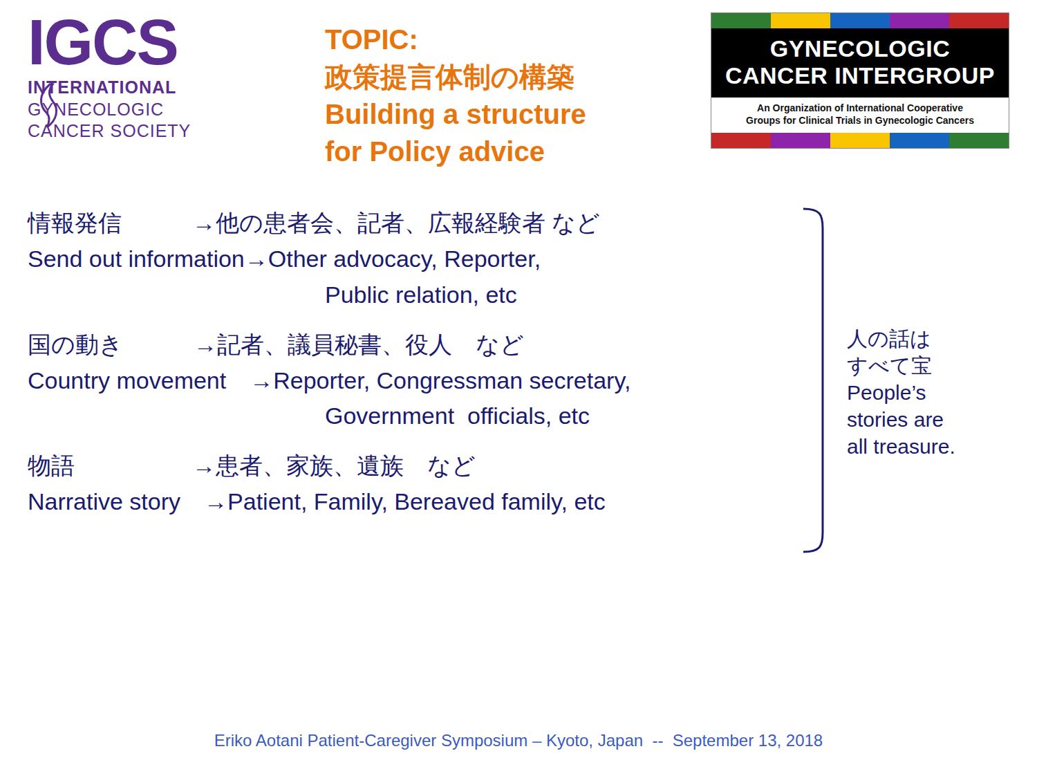IGCS
INTERNATIONAL
GYNECOLOGIC
CANCER SOCIETY
TOPIC:
政策提言体制の構築
Building a structure
for Policy advice
GYNECOLOGIC
CANCER INTERGROUP
An Organization of International Cooperative
Groups for Clinical Trials in Gynecologic Cancers
情報発信　　　→他の患者会、記者、広報経験者 など
Send out information→Other advocacy, Reporter,
Public relation, etc
国の動き　　　→記者、議員秘書、役人　など
Country movement　→Reporter, Congressman secretary,
Government officials, etc
物語　　　　　→患者、家族、遺族　など
Narrative story　→Patient, Family, Bereaved family, etc
人の話は
すべて宝
People’s
stories are
all treasure.
Eriko Aotani Patient-Caregiver Symposium – Kyoto, Japan -- September 13, 2018